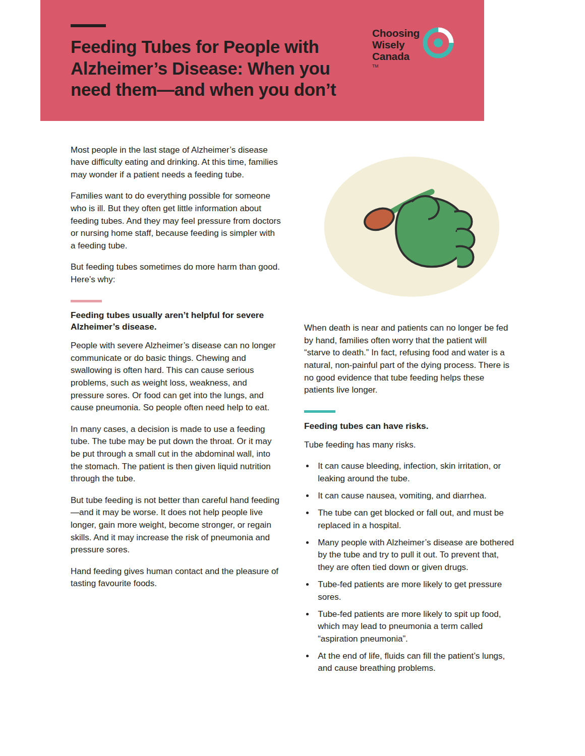Feeding Tubes for People with Alzheimer’s Disease: When you need them—and when you don’t
Choosing
Wisely
Canada
TM
Most people in the last stage of Alzheimer’s disease have difficulty eating and drinking. At this time, families may wonder if a patient needs a feeding tube.
Families want to do everything possible for someone who is ill. But they often get little information about feeding tubes. And they may feel pressure from doctors or nursing home staff, because feeding is simpler with a feeding tube.
But feeding tubes sometimes do more harm than good. Here’s why:
Feeding tubes usually aren’t helpful for severe Alzheimer’s disease.
People with severe Alzheimer’s disease can no longer communicate or do basic things. Chewing and swallowing is often hard. This can cause serious problems, such as weight loss, weakness, and pressure sores. Or food can get into the lungs, and cause pneumonia. So people often need help to eat.
In many cases, a decision is made to use a feeding tube. The tube may be put down the throat. Or it may be put through a small cut in the abdominal wall, into the stomach. The patient is then given liquid nutrition through the tube.
But tube feeding is not better than careful hand feeding—and it may be worse. It does not help people live longer, gain more weight, become stronger, or regain skills. And it may increase the risk of pneumonia and pressure sores.
Hand feeding gives human contact and the pleasure of tasting favourite foods.
When death is near and patients can no longer be fed by hand, families often worry that the patient will “starve to death.” In fact, refusing food and water is a natural, non-painful part of the dying process. There is no good evidence that tube feeding helps these patients live longer.
Feeding tubes can have risks.
Tube feeding has many risks.
It can cause bleeding, infection, skin irritation, or leaking around the tube.
It can cause nausea, vomiting, and diarrhea.
The tube can get blocked or fall out, and must be replaced in a hospital.
Many people with Alzheimer’s disease are bothered by the tube and try to pull it out. To prevent that, they are often tied down or given drugs.
Tube-fed patients are more likely to get pressure sores.
Tube-fed patients are more likely to spit up food, which may lead to pneumonia a term called “aspiration pneumonia”.
At the end of life, fluids can fill the patient’s lungs, and cause breathing problems.